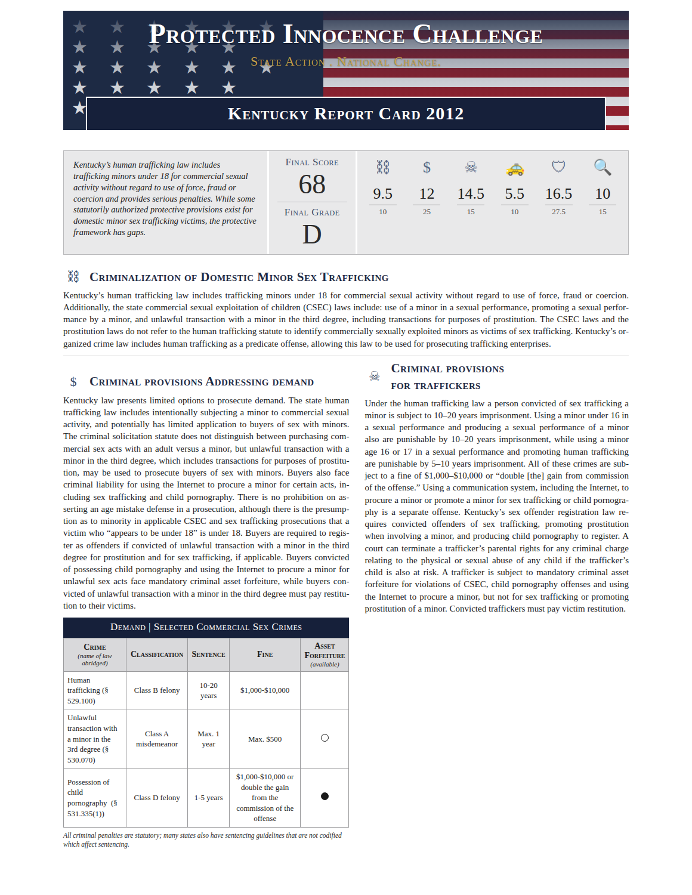★ ★ ★ ★ ★ ★
★ ★ ★ ★ ★
★ ★ ★ ★ ★ ★
★ ★ ★ ★ ★
★ ★ ★ ★ ★ ★
Protected Innocence Challenge
State Action . National Change.
Kentucky Report Card 2012
Kentucky’s human trafficking law includes trafficking minors under 18 for commercial sexual activity without regard to use of force, fraud or coercion and provides serious penalties. While some statutorily authorized protective provisions exist for domestic minor sex trafficking victims, the protective framework has gaps.
Final Score
68
Final Grade
D
⛓
9.5
10
$
12
25
☠
14.5
15
🚕
5.5
10
🛡
16.5
27.5
🔍
10
15
⛓
Criminalization of Domestic Minor Sex Trafficking
Kentucky’s human trafficking law includes trafficking minors under 18 for commercial sexual activity without regard to use of force, fraud or coercion. Additionally, the state commercial sexual exploitation of children (CSEC) laws include: use of a minor in a sexual performance, promoting a sexual performance by a minor, and unlawful transaction with a minor in the third degree, including transactions for purposes of prostitution. The CSEC laws and the prostitution laws do not refer to the human trafficking statute to identify commercially sexually exploited minors as victims of sex trafficking. Kentucky’s organized crime law includes human trafficking as a predicate offense, allowing this law to be used for prosecuting trafficking enterprises.
$
Criminal provisions Addressing demand
Kentucky law presents limited options to prosecute demand. The state human trafficking law includes intentionally subjecting a minor to commercial sexual activity, and potentially has limited application to buyers of sex with minors. The criminal solicitation statute does not distinguish between purchasing commercial sex acts with an adult versus a minor, but unlawful transaction with a minor in the third degree, which includes transactions for purposes of prostitution, may be used to prosecute buyers of sex with minors. Buyers also face criminal liability for using the Internet to procure a minor for certain acts, including sex trafficking and child pornography. There is no prohibition on asserting an age mistake defense in a prosecution, although there is the presumption as to minority in applicable CSEC and sex trafficking prosecutions that a victim who “appears to be under 18” is under 18. Buyers are required to register as offenders if convicted of unlawful transaction with a minor in the third degree for prostitution and for sex trafficking, if applicable. Buyers convicted of possessing child pornography and using the Internet to procure a minor for unlawful sex acts face mandatory criminal asset forfeiture, while buyers convicted of unlawful transaction with a minor in the third degree must pay restitution to their victims.
Demand | Selected Commercial Sex Crimes
| Crime (name of law abridged) | Classification | Sentence | Fine | Asset Forfeiture (available) |
| --- | --- | --- | --- | --- |
| Human trafficking (§ 529.100) | Class B felony | 10-20 years | $1,000-$10,000 | |
| Unlawful transaction with a minor in the 3rd degree (§ 530.070) | Class A misdemeanor | Max. 1 year | Max. $500 | |
| Possession of child pornography (§ 531.335(1)) | Class D felony | 1-5 years | $1,000-$10,000 or double the gain from the commission of the offense | |
All criminal penalties are statutory; many states also have sentencing guidelines that are not codified which affect sentencing.
☠
Criminal provisions
for traffickers
Under the human trafficking law a person convicted of sex trafficking a minor is subject to 10–20 years imprisonment. Using a minor under 16 in a sexual performance and producing a sexual performance of a minor also are punishable by 10–20 years imprisonment, while using a minor age 16 or 17 in a sexual performance and promoting human trafficking are punishable by 5–10 years imprisonment. All of these crimes are subject to a fine of $1,000–$10,000 or “double [the] gain from commission of the offense.” Using a communication system, including the Internet, to procure a minor or promote a minor for sex trafficking or child pornography is a separate offense. Kentucky’s sex offender registration law requires convicted offenders of sex trafficking, promoting prostitution when involving a minor, and producing child pornography to register. A court can terminate a trafficker’s parental rights for any criminal charge relating to the physical or sexual abuse of any child if the trafficker’s child is also at risk. A trafficker is subject to mandatory criminal asset forfeiture for violations of CSEC, child pornography offenses and using the Internet to procure a minor, but not for sex trafficking or promoting prostitution of a minor. Convicted traffickers must pay victim restitution.